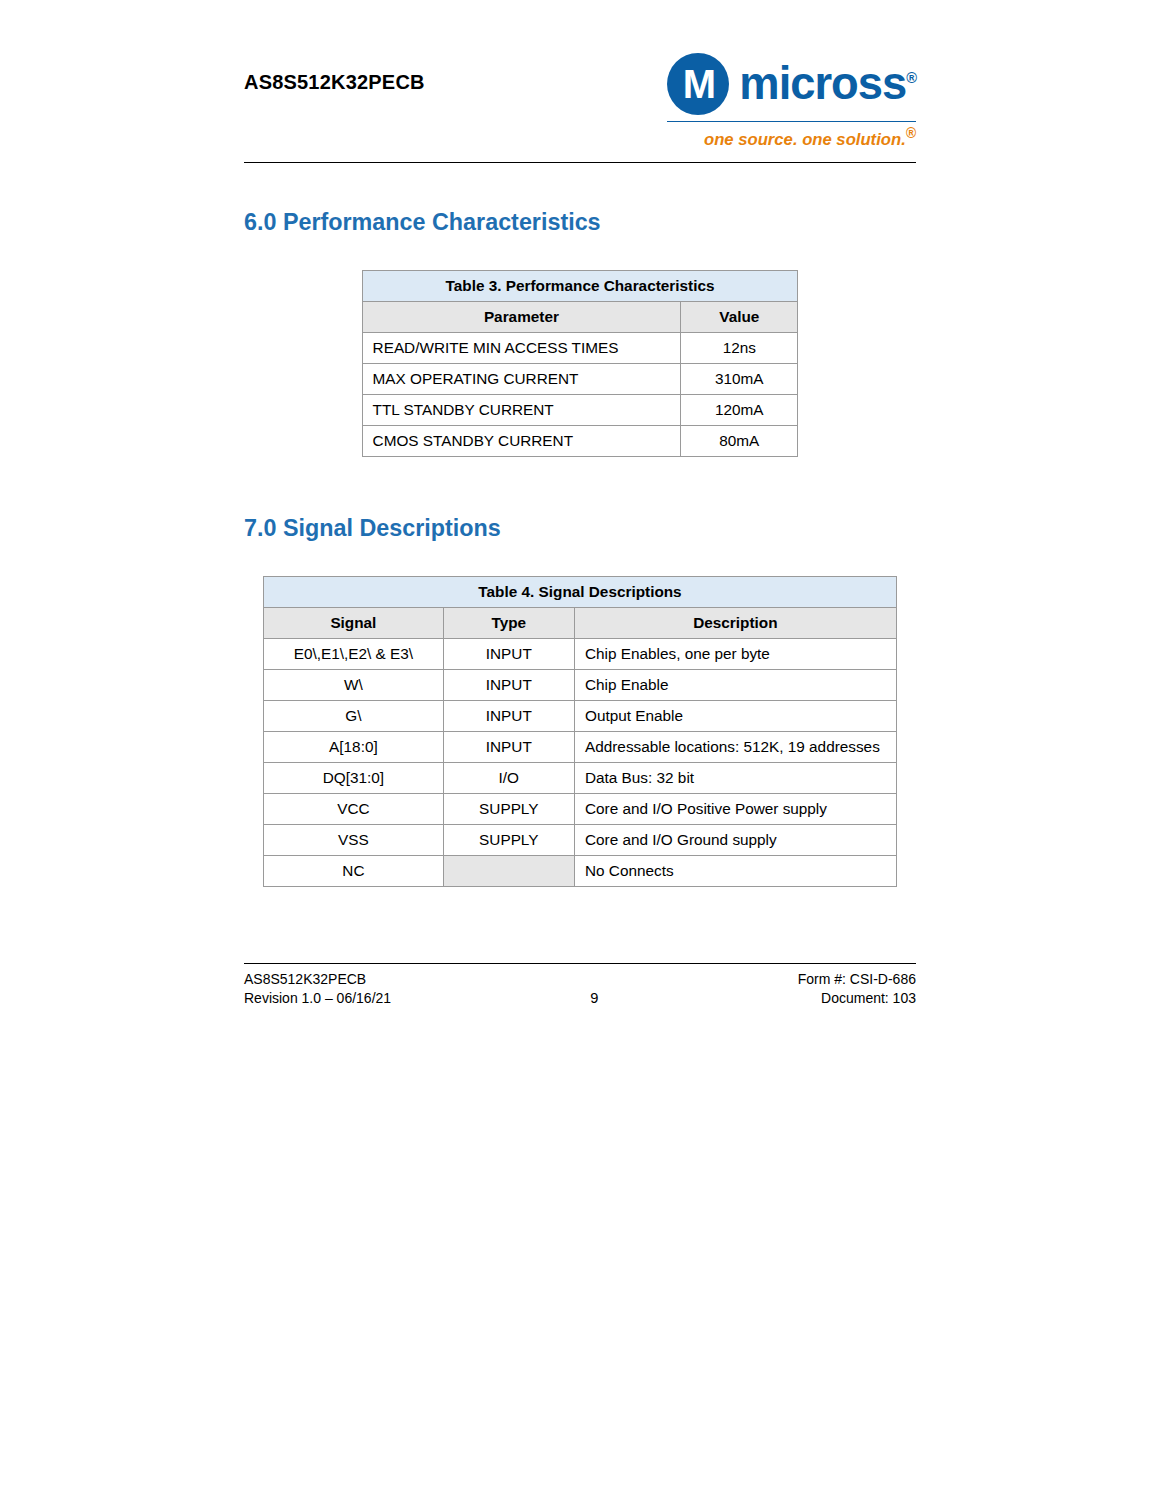AS8S512K32PECB
M
micross®
one source. one solution.®
6.0 Performance Characteristics
| Table 3. Performance Characteristics |
| Parameter | Value |
| READ/WRITE MIN ACCESS TIMES | 12ns |
| MAX OPERATING CURRENT | 310mA |
| TTL STANDBY CURRENT | 120mA |
| CMOS STANDBY CURRENT | 80mA |
7.0 Signal Descriptions
| Table 4. Signal Descriptions |
| Signal | Type | Description |
| E0\,E1\,E2\ & E3\ | INPUT | Chip Enables, one per byte |
| W\ | INPUT | Chip Enable |
| G\ | INPUT | Output Enable |
| A[18:0] | INPUT | Addressable locations: 512K, 19 addresses |
| DQ[31:0] | I/O | Data Bus: 32 bit |
| VCC | SUPPLY | Core and I/O Positive Power supply |
| VSS | SUPPLY | Core and I/O Ground supply |
| NC | | No Connects |
AS8S512K32PECB
Revision 1.0 – 06/16/21
9
Form #: CSI-D-686
Document: 103